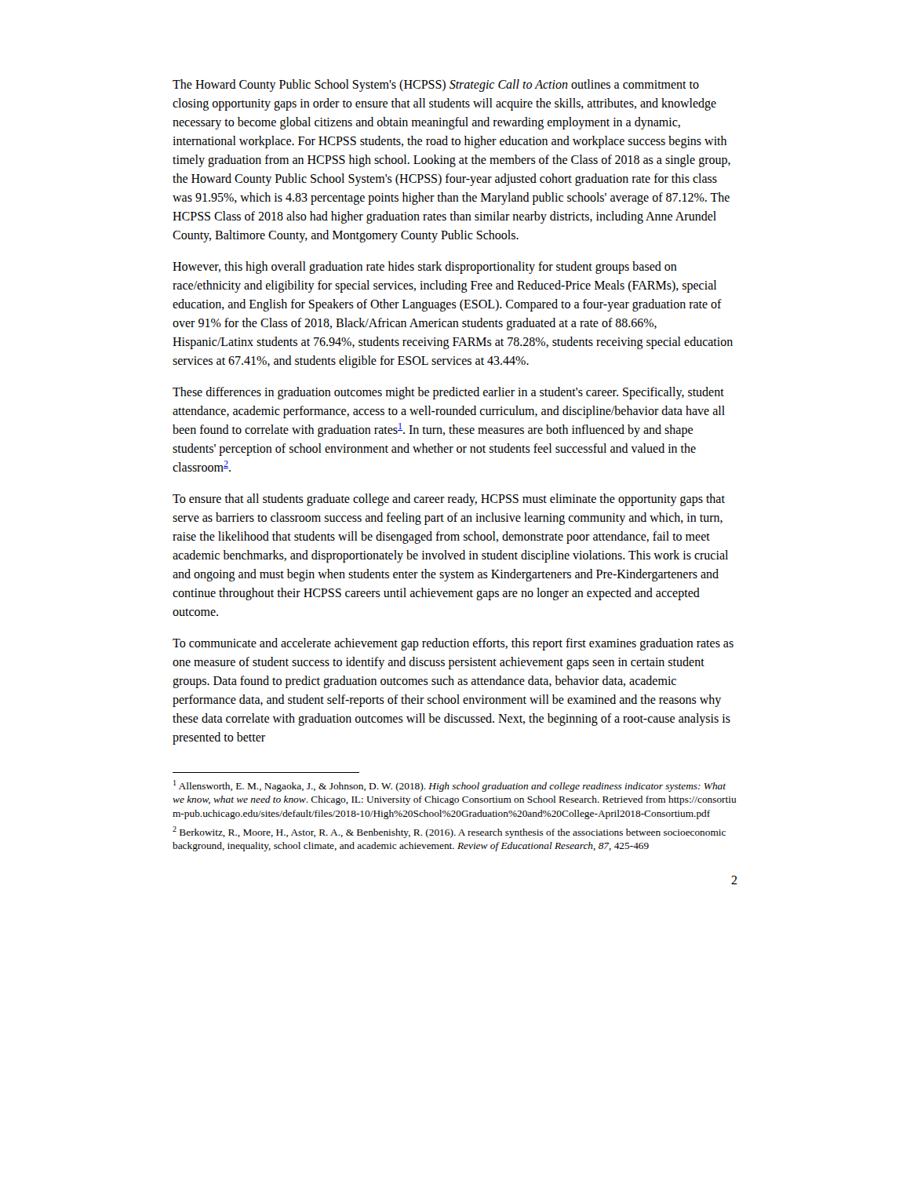The Howard County Public School System's (HCPSS) Strategic Call to Action outlines a commitment to closing opportunity gaps in order to ensure that all students will acquire the skills, attributes, and knowledge necessary to become global citizens and obtain meaningful and rewarding employment in a dynamic, international workplace. For HCPSS students, the road to higher education and workplace success begins with timely graduation from an HCPSS high school. Looking at the members of the Class of 2018 as a single group, the Howard County Public School System's (HCPSS) four-year adjusted cohort graduation rate for this class was 91.95%, which is 4.83 percentage points higher than the Maryland public schools' average of 87.12%. The HCPSS Class of 2018 also had higher graduation rates than similar nearby districts, including Anne Arundel County, Baltimore County, and Montgomery County Public Schools.
However, this high overall graduation rate hides stark disproportionality for student groups based on race/ethnicity and eligibility for special services, including Free and Reduced-Price Meals (FARMs), special education, and English for Speakers of Other Languages (ESOL). Compared to a four-year graduation rate of over 91% for the Class of 2018, Black/African American students graduated at a rate of 88.66%, Hispanic/Latinx students at 76.94%, students receiving FARMs at 78.28%, students receiving special education services at 67.41%, and students eligible for ESOL services at 43.44%.
These differences in graduation outcomes might be predicted earlier in a student's career. Specifically, student attendance, academic performance, access to a well-rounded curriculum, and discipline/behavior data have all been found to correlate with graduation rates1. In turn, these measures are both influenced by and shape students' perception of school environment and whether or not students feel successful and valued in the classroom2.
To ensure that all students graduate college and career ready, HCPSS must eliminate the opportunity gaps that serve as barriers to classroom success and feeling part of an inclusive learning community and which, in turn, raise the likelihood that students will be disengaged from school, demonstrate poor attendance, fail to meet academic benchmarks, and disproportionately be involved in student discipline violations. This work is crucial and ongoing and must begin when students enter the system as Kindergarteners and Pre-Kindergarteners and continue throughout their HCPSS careers until achievement gaps are no longer an expected and accepted outcome.
To communicate and accelerate achievement gap reduction efforts, this report first examines graduation rates as one measure of student success to identify and discuss persistent achievement gaps seen in certain student groups. Data found to predict graduation outcomes such as attendance data, behavior data, academic performance data, and student self-reports of their school environment will be examined and the reasons why these data correlate with graduation outcomes will be discussed. Next, the beginning of a root-cause analysis is presented to better
1 Allensworth, E. M., Nagaoka, J., & Johnson, D. W. (2018). High school graduation and college readiness indicator systems: What we know, what we need to know. Chicago, IL: University of Chicago Consortium on School Research. Retrieved from https://consortium-pub.uchicago.edu/sites/default/files/2018-10/High%20School%20Graduation%20and%20College-April2018-Consortium.pdf
2 Berkowitz, R., Moore, H., Astor, R. A., & Benbenishty, R. (2016). A research synthesis of the associations between socioeconomic background, inequality, school climate, and academic achievement. Review of Educational Research, 87, 425-469
2